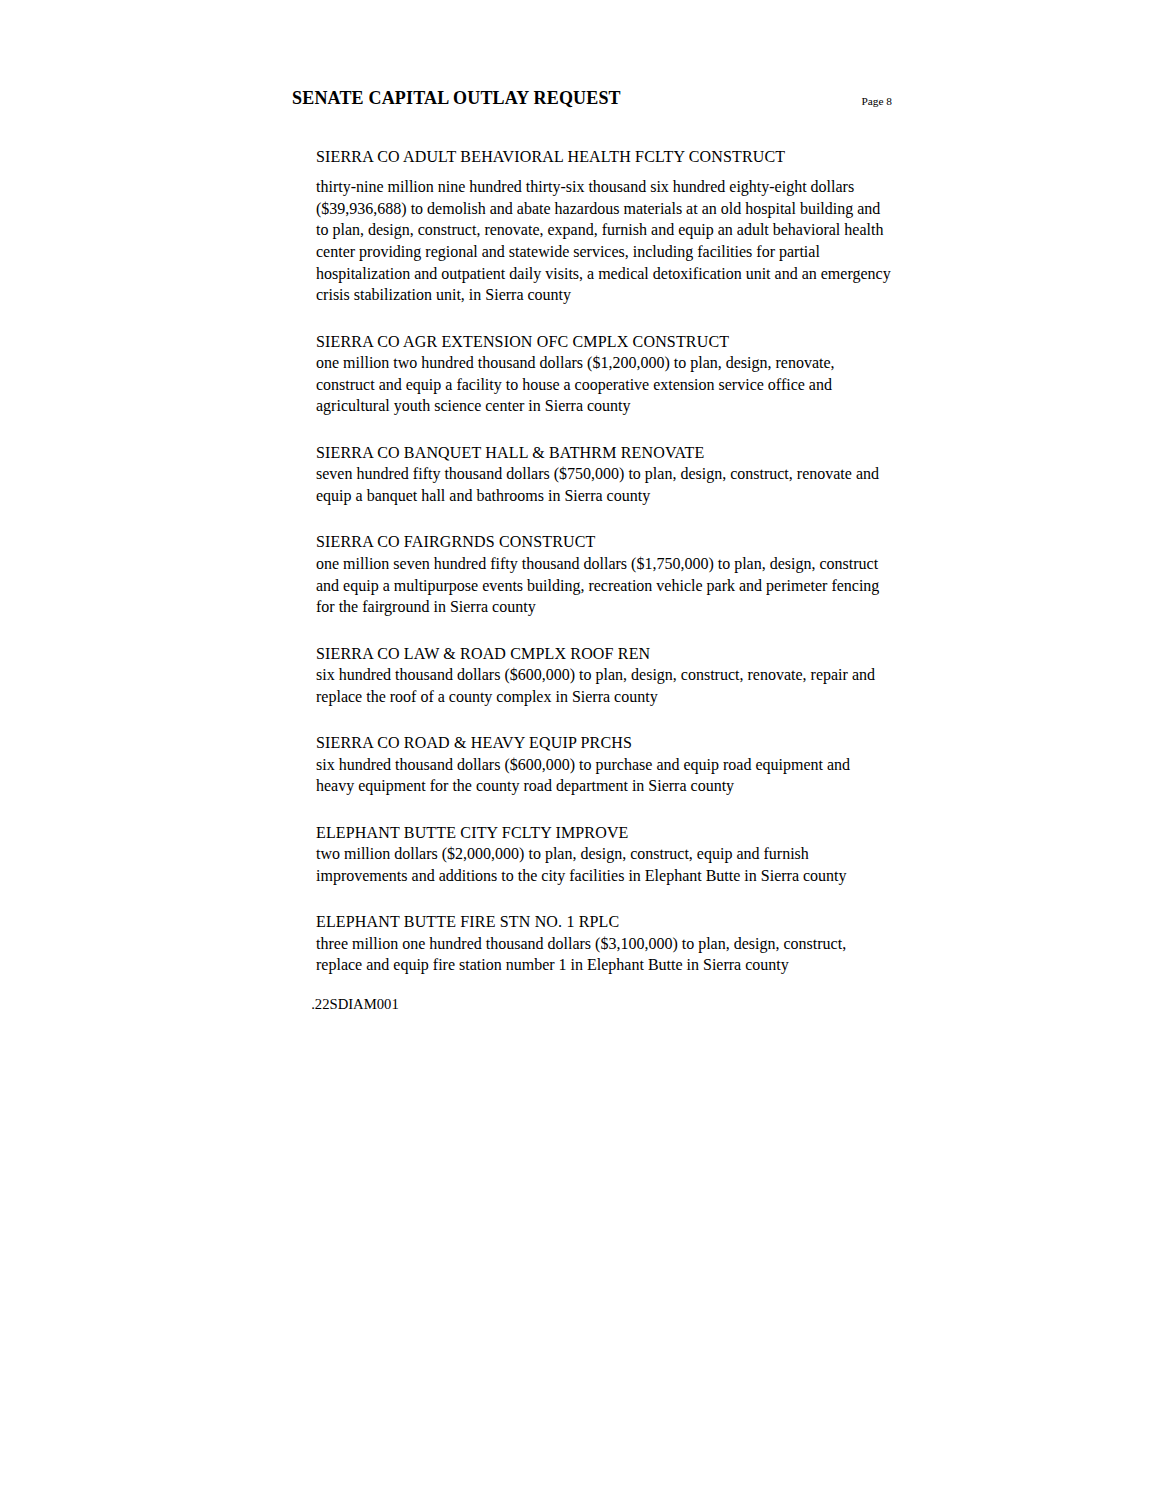SENATE CAPITAL OUTLAY REQUEST
Page 8
SIERRA CO ADULT BEHAVIORAL HEALTH FCLTY CONSTRUCT
thirty-nine million nine hundred thirty-six thousand six hundred eighty-eight dollars ($39,936,688) to demolish and abate hazardous materials at an old hospital building and to plan, design, construct, renovate, expand, furnish and equip an adult behavioral health center providing regional and statewide services, including facilities for partial hospitalization and outpatient daily visits, a medical detoxification unit and an emergency crisis stabilization unit, in Sierra county
SIERRA CO AGR EXTENSION OFC CMPLX CONSTRUCT
one million two hundred thousand dollars ($1,200,000) to plan, design, renovate, construct and equip a facility to house a cooperative extension service office and agricultural youth science center in Sierra county
SIERRA CO BANQUET HALL & BATHRM RENOVATE
seven hundred fifty thousand dollars ($750,000) to plan, design, construct, renovate and equip a banquet hall and bathrooms in Sierra county
SIERRA CO FAIRGRNDS CONSTRUCT
one million seven hundred fifty thousand dollars ($1,750,000) to plan, design, construct and equip a multipurpose events building, recreation vehicle park and perimeter fencing for the fairground in Sierra county
SIERRA CO LAW & ROAD CMPLX ROOF REN
six hundred thousand dollars ($600,000) to plan, design, construct, renovate, repair and replace the roof of a county complex in Sierra county
SIERRA CO ROAD & HEAVY EQUIP PRCHS
six hundred thousand dollars ($600,000) to purchase and equip road equipment and heavy equipment for the county road department in Sierra county
ELEPHANT BUTTE CITY FCLTY IMPROVE
two million dollars ($2,000,000) to plan, design, construct, equip and furnish improvements and additions to the city facilities in Elephant Butte in Sierra county
ELEPHANT BUTTE FIRE STN NO. 1 RPLC
three million one hundred thousand dollars ($3,100,000) to plan, design, construct, replace and equip fire station number 1 in Elephant Butte in Sierra county
.22SDIAM001